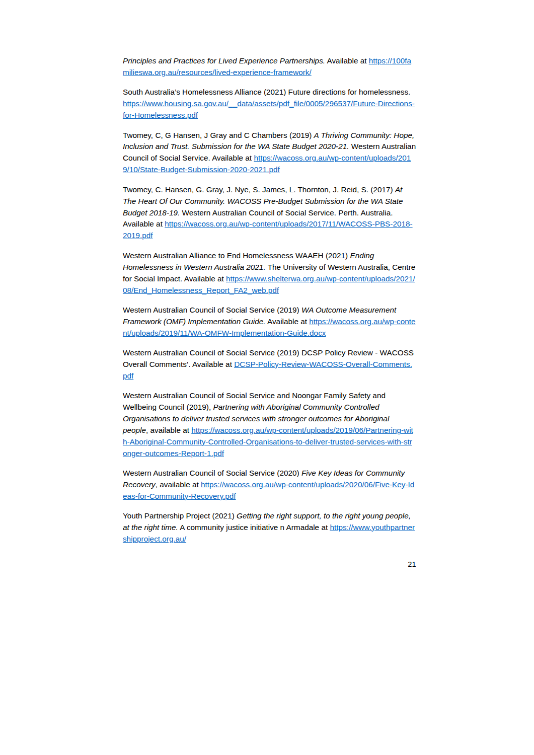Principles and Practices for Lived Experience Partnerships. Available at https://100familieswa.org.au/resources/lived-experience-framework/
South Australia’s Homelessness Alliance (2021) Future directions for homelessness. https://www.housing.sa.gov.au/__data/assets/pdf_file/0005/296537/Future-Directions-for-Homelessness.pdf
Twomey, C, G Hansen, J Gray and C Chambers (2019) A Thriving Community: Hope, Inclusion and Trust. Submission for the WA State Budget 2020-21. Western Australian Council of Social Service. Available at https://wacoss.org.au/wp-content/uploads/2019/10/State-Budget-Submission-2020-2021.pdf
Twomey, C. Hansen, G. Gray, J. Nye, S. James, L. Thornton, J. Reid, S. (2017) At The Heart Of Our Community. WACOSS Pre-Budget Submission for the WA State Budget 2018-19. Western Australian Council of Social Service. Perth. Australia. Available at https://wacoss.org.au/wp-content/uploads/2017/11/WACOSS-PBS-2018-2019.pdf
Western Australian Alliance to End Homelessness WAAEH (2021) Ending Homelessness in Western Australia 2021. The University of Western Australia, Centre for Social Impact. Available at https://www.shelterwa.org.au/wp-content/uploads/2021/08/End_Homelessness_Report_FA2_web.pdf
Western Australian Council of Social Service (2019) WA Outcome Measurement Framework (OMF) Implementation Guide. Available at https://wacoss.org.au/wp-content/uploads/2019/11/WA-OMFW-Implementation-Guide.docx
Western Australian Council of Social Service (2019) DCSP Policy Review - WACOSS Overall Comments’. Available at DCSP-Policy-Review-WACOSS-Overall-Comments.pdf
Western Australian Council of Social Service and Noongar Family Safety and Wellbeing Council (2019), Partnering with Aboriginal Community Controlled Organisations to deliver trusted services with stronger outcomes for Aboriginal people, available at https://wacoss.org.au/wp-content/uploads/2019/06/Partnering-with-Aboriginal-Community-Controlled-Organisations-to-deliver-trusted-services-with-stronger-outcomes-Report-1.pdf
Western Australian Council of Social Service (2020) Five Key Ideas for Community Recovery, available at https://wacoss.org.au/wp-content/uploads/2020/06/Five-Key-Ideas-for-Community-Recovery.pdf
Youth Partnership Project (2021) Getting the right support, to the right young people, at the right time. A community justice initiative n Armadale at https://www.youthpartnershipproject.org.au/
21